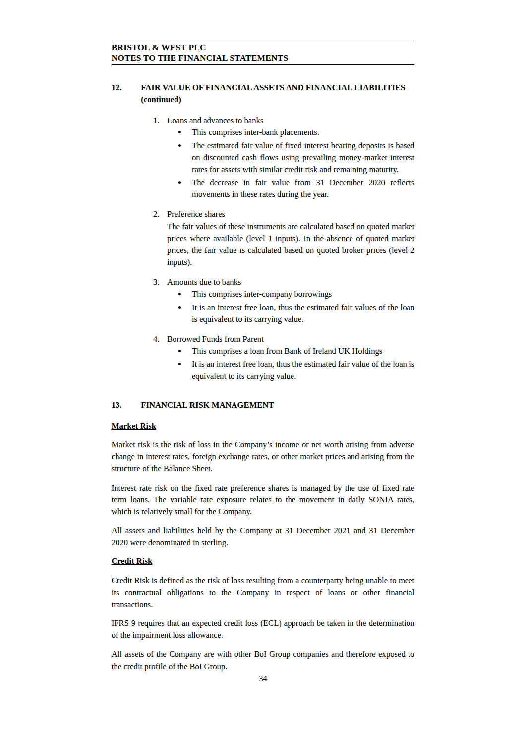BRISTOL & WEST PLC
NOTES TO THE FINANCIAL STATEMENTS
12.
FAIR VALUE OF FINANCIAL ASSETS AND FINANCIAL LIABILITIES (continued)
Loans and advances to banks
This comprises inter-bank placements.
The estimated fair value of fixed interest bearing deposits is based on discounted cash flows using prevailing money-market interest rates for assets with similar credit risk and remaining maturity.
The decrease in fair value from 31 December 2020 reflects movements in these rates during the year.
Preference shares
The fair values of these instruments are calculated based on quoted market prices where available (level 1 inputs). In the absence of quoted market prices, the fair value is calculated based on quoted broker prices (level 2 inputs).
Amounts due to banks
This comprises inter-company borrowings
It is an interest free loan, thus the estimated fair values of the loan is equivalent to its carrying value.
Borrowed Funds from Parent
This comprises a loan from Bank of Ireland UK Holdings
It is an interest free loan, thus the estimated fair value of the loan is equivalent to its carrying value.
13.
FINANCIAL RISK MANAGEMENT
Market Risk
Market risk is the risk of loss in the Company’s income or net worth arising from adverse change in interest rates, foreign exchange rates, or other market prices and arising from the structure of the Balance Sheet.
Interest rate risk on the fixed rate preference shares is managed by the use of fixed rate term loans. The variable rate exposure relates to the movement in daily SONIA rates, which is relatively small for the Company.
All assets and liabilities held by the Company at 31 December 2021 and 31 December 2020 were denominated in sterling.
Credit Risk
Credit Risk is defined as the risk of loss resulting from a counterparty being unable to meet its contractual obligations to the Company in respect of loans or other financial transactions.
IFRS 9 requires that an expected credit loss (ECL) approach be taken in the determination of the impairment loss allowance.
All assets of the Company are with other BoI Group companies and therefore exposed to the credit profile of the BoI Group.
34